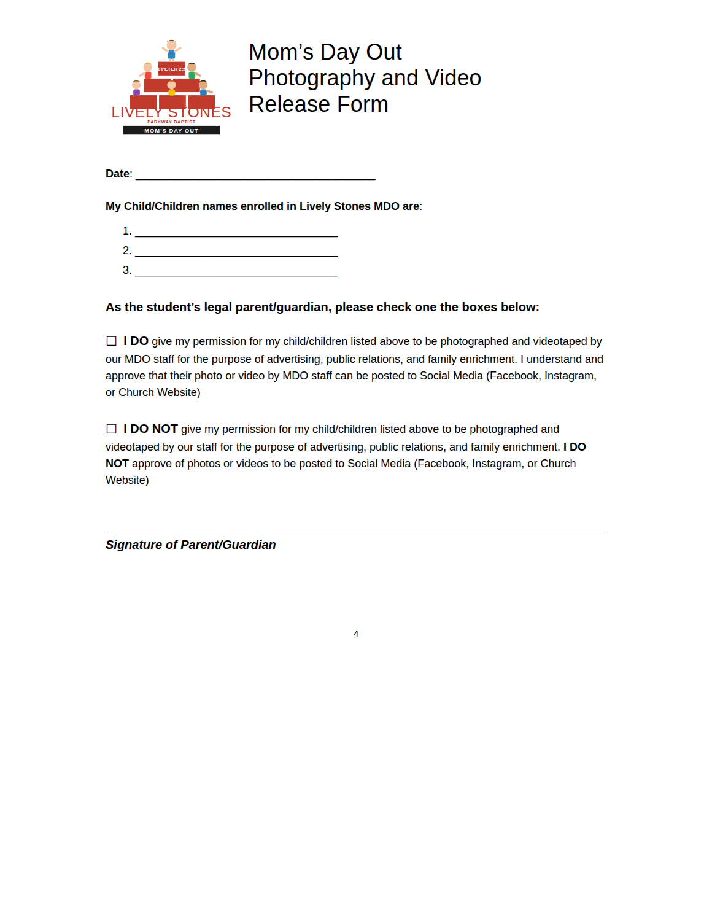1 PETER 2:5 LIVELY STONES PARKWAY BAPTIST MOM'S DAY OUT
Mom’s Day Out
Photography and Video
Release Form
Date: _______________________________________
My Child/Children names enrolled in Lively Stones MDO are:
_________________________________
_________________________________
_________________________________
As the student’s legal parent/guardian, please check one the boxes below:
☐I DO give my permission for my child/children listed above to be photographed and videotaped by our MDO staff for the purpose of advertising, public relations, and family enrichment. I understand and approve that their photo or video by MDO staff can be posted to Social Media (Facebook, Instagram, or Church Website)
☐I DO NOT give my permission for my child/children listed above to be photographed and videotaped by our staff for the purpose of advertising, public relations, and family enrichment. I DO NOT approve of photos or videos to be posted to Social Media (Facebook, Instagram, or Church Website)
Signature of Parent/Guardian
4